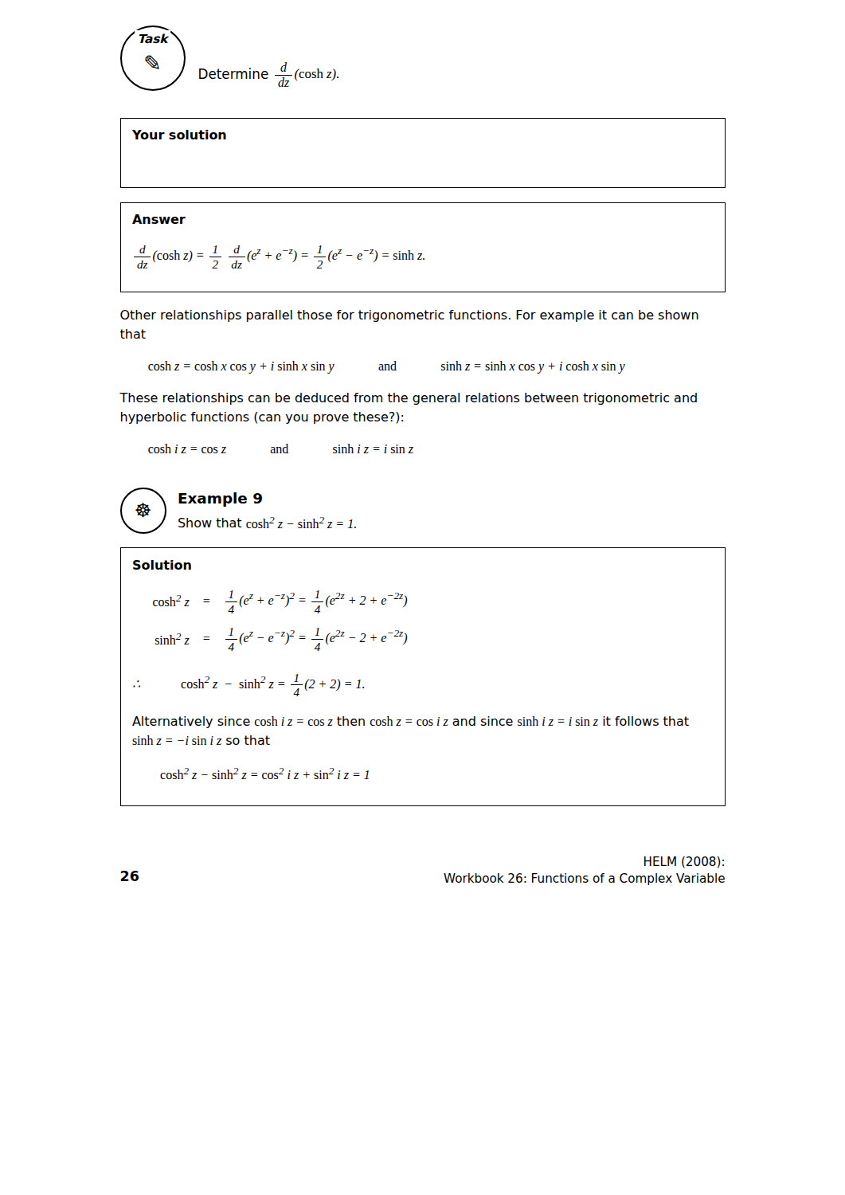Task
Determine ddz(cosh z).
Your solution
Answer
ddz(cosh z) = 12 ddz(ez + e−z) = 12(ez − e−z) = sinh z.
Other relationships parallel those for trigonometric functions. For example it can be shown that
cosh z = cosh x cos y + i sinh x sin y and sinh z = sinh x cos y + i cosh x sin y
These relationships can be deduced from the general relations between trigonometric and hyperbolic functions (can you prove these?):
cosh i z = cos z and sinh i z = i sin z
☸
Example 9
Show that cosh2 z − sinh2 z = 1.
Solution
| cosh 2 z | = | 1 4 (e z + e −z ) 2 = 1 4 (e 2z + 2 + e −2z ) |
| sinh 2 z | = | 1 4 (e z − e −z ) 2 = 1 4 (e 2z − 2 + e −2z ) |
∴ cosh2 z − sinh2 z = 14(2 + 2) = 1.
Alternatively since cosh i z = cos z then cosh z = cos i z and since sinh i z = i sin z it follows that sinh z = −i sin i z so that
cosh2 z − sinh2 z = cos2 i z + sin2 i z = 1
26
HELM (2008):
Workbook 26: Functions of a Complex Variable